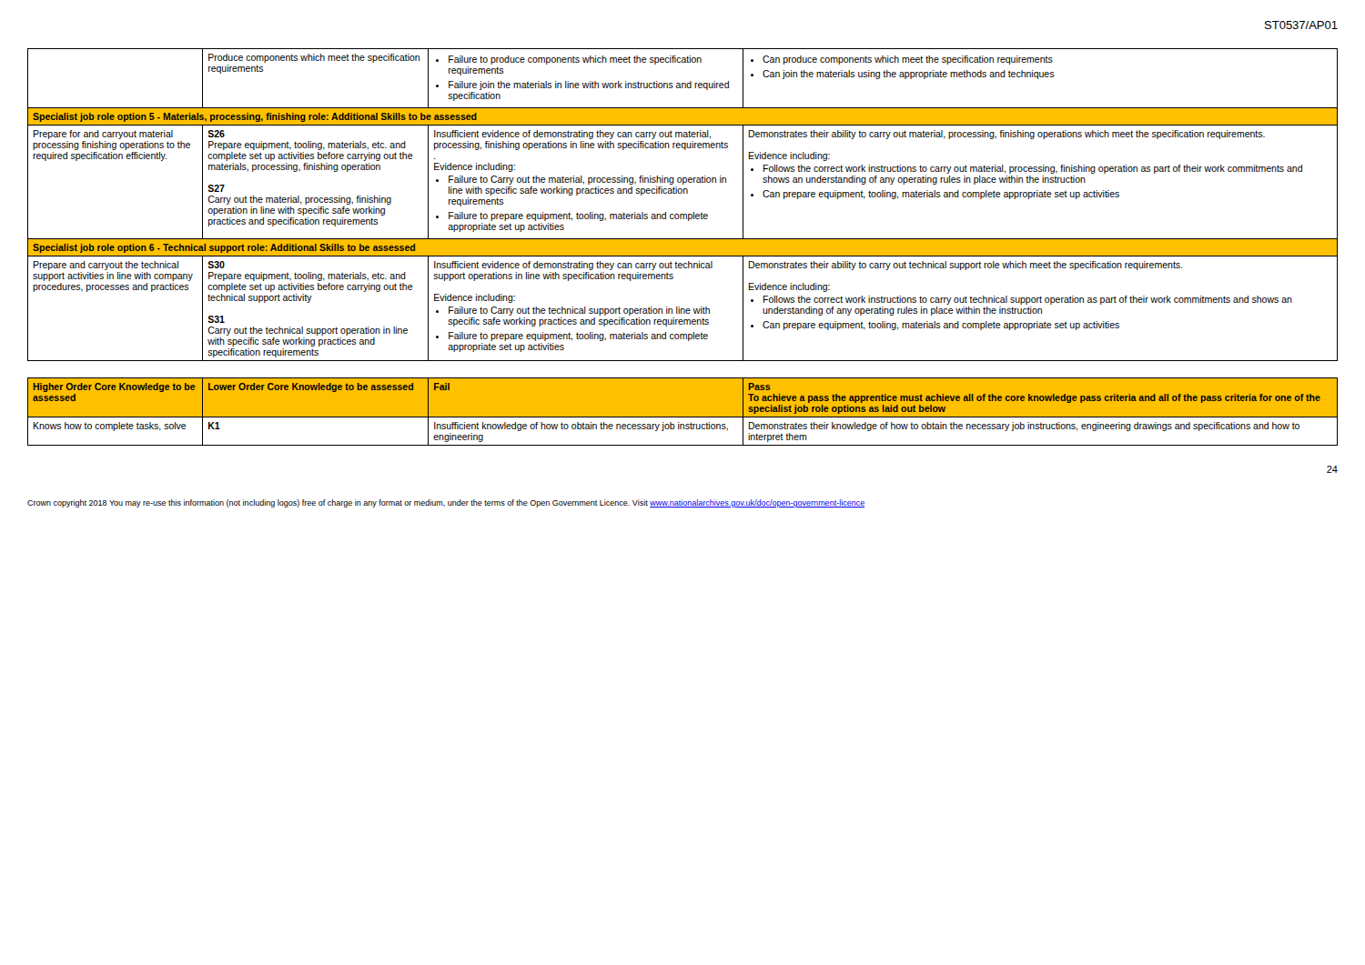ST0537/AP01
| | Produce components which meet the specification requirements | Failure to produce components which meet the specification requirements Failure join the materials in line with work instructions and required specification | Can produce components which meet the specification requirements Can join the materials using the appropriate methods and techniques |
| Specialist job role option 5 - Materials, processing, finishing role: Additional Skills to be assessed |
| Prepare for and carryout material processing finishing operations to the required specification efficiently. | S26 Prepare equipment, tooling, materials, etc. and complete set up activities before carrying out the materials, processing, finishing operation S27 Carry out the material, processing, finishing operation in line with specific safe working practices and specification requirements | Insufficient evidence of demonstrating they can carry out material, processing, finishing operations in line with specification requirements . Evidence including: Failure to Carry out the material, processing, finishing operation in line with specific safe working practices and specification requirements Failure to prepare equipment, tooling, materials and complete appropriate set up activities | Demonstrates their ability to carry out material, processing, finishing operations which meet the specification requirements. Evidence including: Follows the correct work instructions to carry out material, processing, finishing operation as part of their work commitments and shows an understanding of any operating rules in place within the instruction Can prepare equipment, tooling, materials and complete appropriate set up activities |
| Specialist job role option 6 - Technical support role: Additional Skills to be assessed |
| Prepare and carryout the technical support activities in line with company procedures, processes and practices | S30 Prepare equipment, tooling, materials, etc. and complete set up activities before carrying out the technical support activity S31 Carry out the technical support operation in line with specific safe working practices and specification requirements | Insufficient evidence of demonstrating they can carry out technical support operations in line with specification requirements Evidence including: Failure to Carry out the technical support operation in line with specific safe working practices and specification requirements Failure to prepare equipment, tooling, materials and complete appropriate set up activities | Demonstrates their ability to carry out technical support role which meet the specification requirements. Evidence including: Follows the correct work instructions to carry out technical support operation as part of their work commitments and shows an understanding of any operating rules in place within the instruction Can prepare equipment, tooling, materials and complete appropriate set up activities |
| Higher Order Core Knowledge to be assessed | Lower Order Core Knowledge to be assessed | Fail | Pass To achieve a pass the apprentice must achieve all of the core knowledge pass criteria and all of the pass criteria for one of the specialist job role options as laid out below |
| Knows how to complete tasks, solve | K1 | Insufficient knowledge of how to obtain the necessary job instructions, engineering | Demonstrates their knowledge of how to obtain the necessary job instructions, engineering drawings and specifications and how to interpret them |
24
Crown copyright 2018 You may re-use this information (not including logos) free of charge in any format or medium, under the terms of the Open Government Licence. Visit www.nationalarchives.gov.uk/doc/open-government-licence